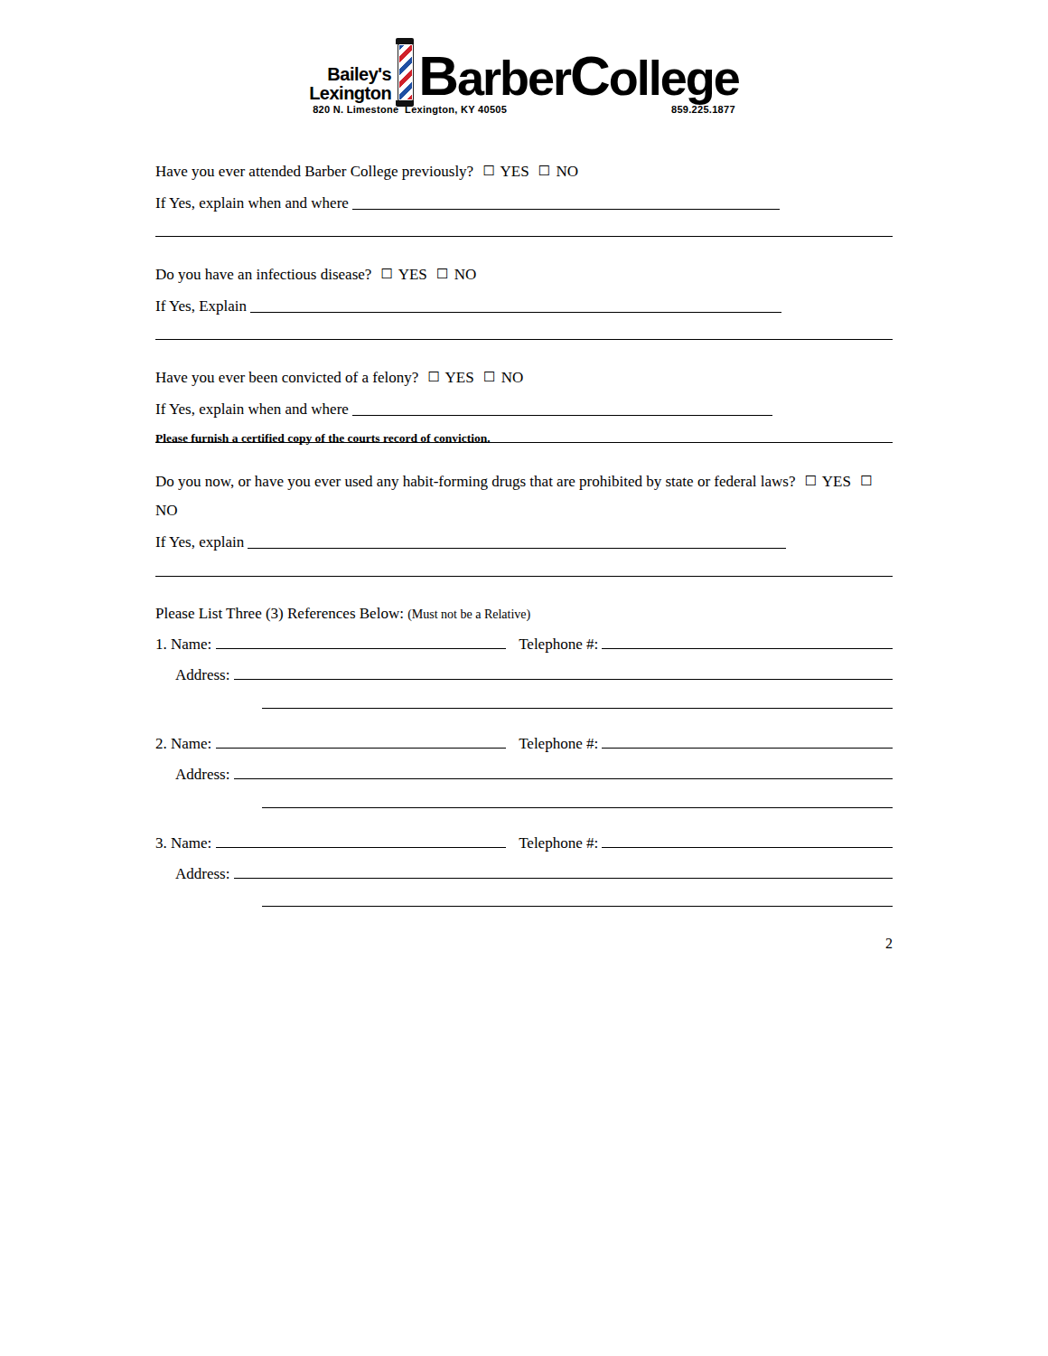Bailey's Lexington
BarberCollege
820 N. Limestone Lexington, KY 40505 859.225.1877
Have you ever attended Barber College previously? ☐ YES ☐ NO
If Yes, explain when and where
Do you have an infectious disease? ☐ YES ☐ NO
If Yes, Explain
Have you ever been convicted of a felony? ☐ YES ☐ NO
If Yes, explain when and where
Please furnish a certified copy of the courts record of conviction.
Do you now, or have you ever used any habit-forming drugs that are prohibited by state or federal laws? ☐ YES ☐ NO
If Yes, explain
Please List Three (3) References Below: (Must not be a Relative)
1. Name: Telephone #:
Address:
2. Name: Telephone #:
Address:
3. Name: Telephone #:
Address:
2